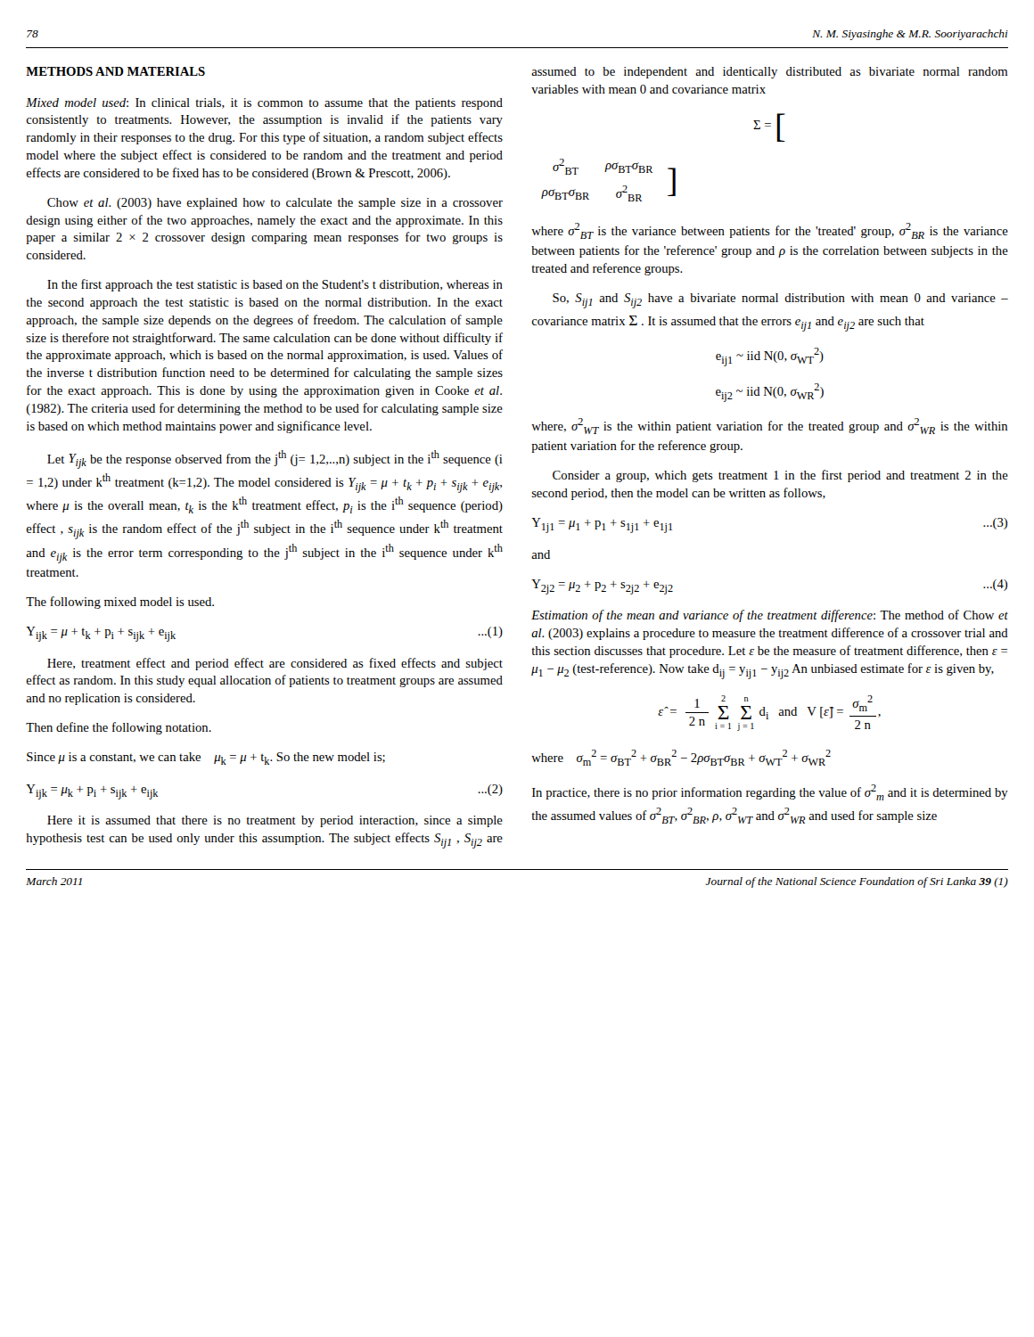78 N. M. Siyasinghe & M.R. Sooriyarachchi
METHODS AND MATERIALS
Mixed model used: In clinical trials, it is common to assume that the patients respond consistently to treatments. However, the assumption is invalid if the patients vary randomly in their responses to the drug. For this type of situation, a random subject effects model where the subject effect is considered to be random and the treatment and period effects are considered to be fixed has to be considered (Brown & Prescott, 2006).
Chow et al. (2003) have explained how to calculate the sample size in a crossover design using either of the two approaches, namely the exact and the approximate. In this paper a similar 2 × 2 crossover design comparing mean responses for two groups is considered.
In the first approach the test statistic is based on the Student's t distribution, whereas in the second approach the test statistic is based on the normal distribution. In the exact approach, the sample size depends on the degrees of freedom. The calculation of sample size is therefore not straightforward. The same calculation can be done without difficulty if the approximate approach, which is based on the normal approximation, is used. Values of the inverse t distribution function need to be determined for calculating the sample sizes for the exact approach. This is done by using the approximation given in Cooke et al. (1982). The criteria used for determining the method to be used for calculating sample size is based on which method maintains power and significance level.
Let Yijk be the response observed from the jth (j= 1,2,..,n) subject in the ith sequence (i = 1,2) under kth treatment (k=1,2). The model considered is Yijk = μ + tk + pi + sijk + eijk, where μ is the overall mean, tk is the kth treatment effect, pi is the ith sequence (period) effect , sijk is the random effect of the jth subject in the ith sequence under kth treatment and eijk is the error term corresponding to the jth subject in the ith sequence under kth treatment.
The following mixed model is used.
...(1) Yijk = μ + tk + pi + sijk + eijk
Here, treatment effect and period effect are considered as fixed effects and subject effect as random. In this study equal allocation of patients to treatment groups are assumed and no replication is considered.
Then define the following notation.
Since μ is a constant, we can take μk = μ + tk. So the new model is;
...(2) Yijk = μk + pi + sijk + eijk
Here it is assumed that there is no treatment by period interaction, since a simple hypothesis test can be used only under this assumption. The subject effects Sij1 , Sij2 are assumed to be independent and identically distributed as bivariate normal random variables with mean 0 and covariance matrix
Σ = [
| σ 2 BT | ρσ BT σ BR |
| ρσ BT σ BR | σ 2 BR |
]
where σ2BT is the variance between patients for the 'treated' group, σ2BR is the variance between patients for the 'reference' group and ρ is the correlation between subjects in the treated and reference groups.
So, Sij1 and Sij2 have a bivariate normal distribution with mean 0 and variance – covariance matrix Σ . It is assumed that the errors eij1 and eij2 are such that
eij1 ~ iid N(0, σWT2)
eij2 ~ iid N(0, σWR2)
where, σ2WT is the within patient variation for the treated group and σ2WR is the within patient variation for the reference group.
Consider a group, which gets treatment 1 in the first period and treatment 2 in the second period, then the model can be written as follows,
...(3) Y1j1 = μ1 + p1 + s1j1 + e1j1
and
...(4) Y2j2 = μ2 + p2 + s2j2 + e2j2
Estimation of the mean and variance of the treatment difference: The method of Chow et al. (2003) explains a procedure to measure the treatment difference of a crossover trial and this section discusses that procedure. Let ε be the measure of treatment difference, then ε = μ1 − μ2 (test-reference). Now take dij = yij1 − yij2 An unbiased estimate for ε is given by,
ε̂ = 12 n 2 Σi = 1 nΣj = 1 di and V [ε̂] = σm22 n,
where σm2 = σBT2 + σBR2 − 2ρσBTσBR + σWT2 + σWR2
In practice, there is no prior information regarding the value of σ2m and it is determined by the assumed values of σ2BT, σ2BR, ρ, σ2WT and σ2WR and used for sample size
March 2011 Journal of the National Science Foundation of Sri Lanka 39 (1)